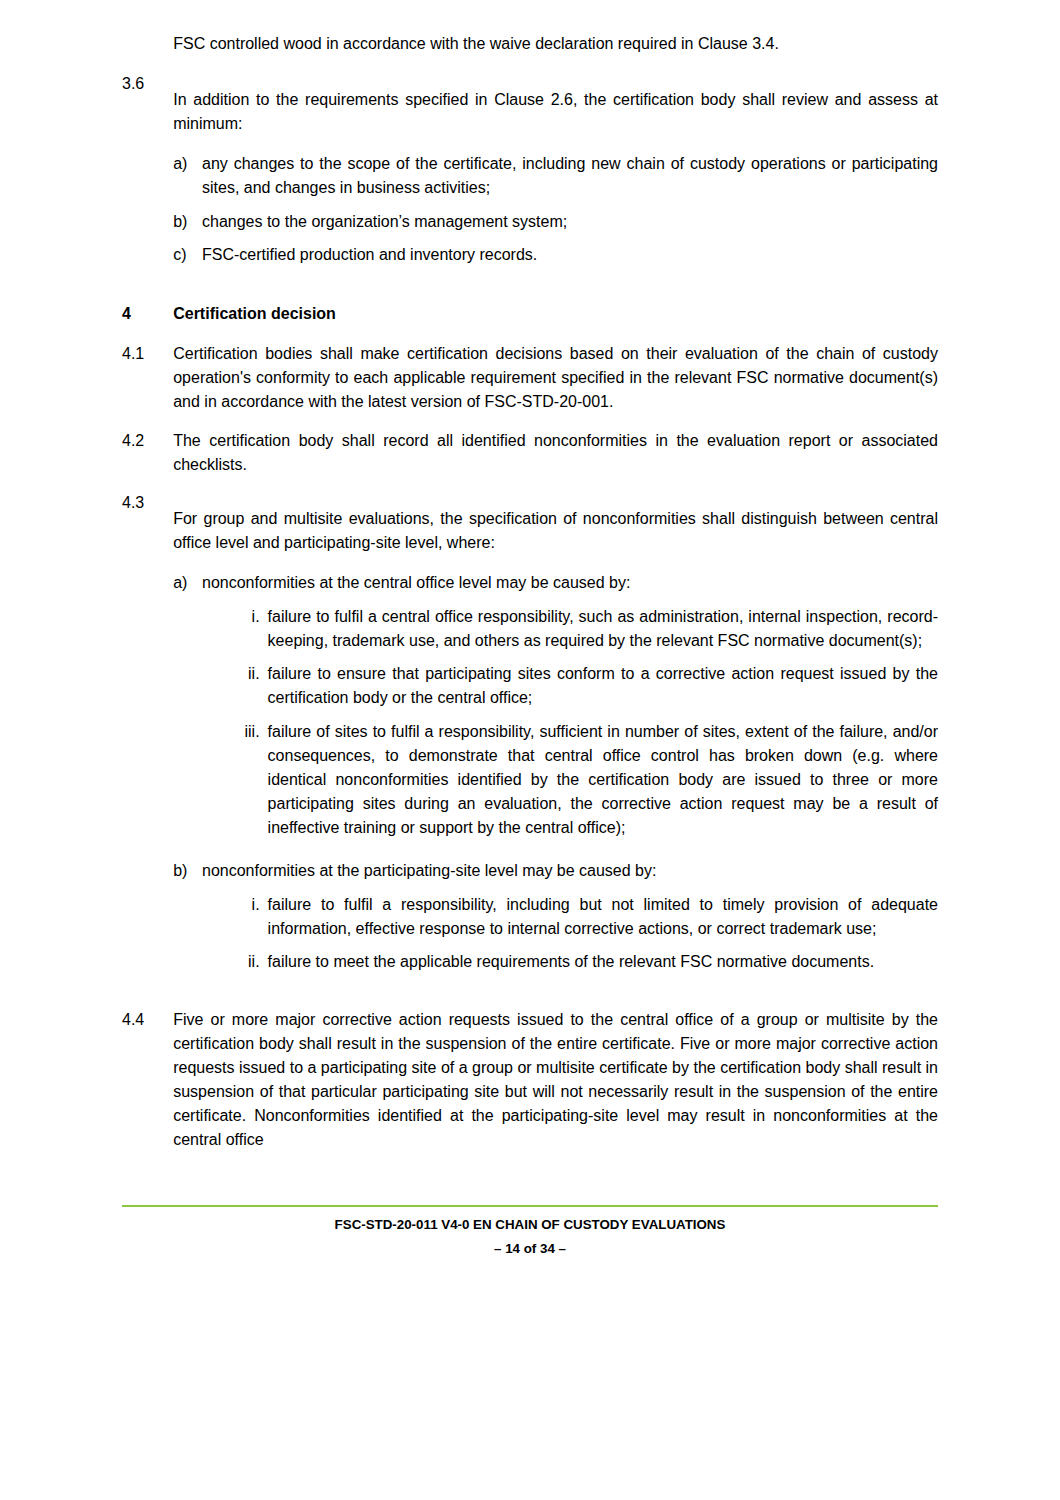FSC controlled wood in accordance with the waive declaration required in Clause 3.4.
3.6
In addition to the requirements specified in Clause 2.6, the certification body shall review and assess at minimum:
a)
any changes to the scope of the certificate, including new chain of custody operations or participating sites, and changes in business activities;
b)
changes to the organization’s management system;
c)
FSC-certified production and inventory records.
4 Certification decision
4.1
Certification bodies shall make certification decisions based on their evaluation of the chain of custody operation's conformity to each applicable requirement specified in the relevant FSC normative document(s) and in accordance with the latest version of FSC-STD-20-001.
4.2
The certification body shall record all identified nonconformities in the evaluation report or associated checklists.
4.3
For group and multisite evaluations, the specification of nonconformities shall distinguish between central office level and participating-site level, where:
a)
nonconformities at the central office level may be caused by:
i.
failure to fulfil a central office responsibility, such as administration, internal inspection, record-keeping, trademark use, and others as required by the relevant FSC normative document(s);
ii.
failure to ensure that participating sites conform to a corrective action request issued by the certification body or the central office;
iii.
failure of sites to fulfil a responsibility, sufficient in number of sites, extent of the failure, and/or consequences, to demonstrate that central office control has broken down (e.g. where identical nonconformities identified by the certification body are issued to three or more participating sites during an evaluation, the corrective action request may be a result of ineffective training or support by the central office);
b)
nonconformities at the participating-site level may be caused by:
i.
failure to fulfil a responsibility, including but not limited to timely provision of adequate information, effective response to internal corrective actions, or correct trademark use;
ii.
failure to meet the applicable requirements of the relevant FSC normative documents.
4.4
Five or more major corrective action requests issued to the central office of a group or multisite by the certification body shall result in the suspension of the entire certificate. Five or more major corrective action requests issued to a participating site of a group or multisite certificate by the certification body shall result in suspension of that particular participating site but will not necessarily result in the suspension of the entire certificate. Nonconformities identified at the participating-site level may result in nonconformities at the central office
FSC-STD-20-011 V4-0 EN CHAIN OF CUSTODY EVALUATIONS
– 14 of 34 –